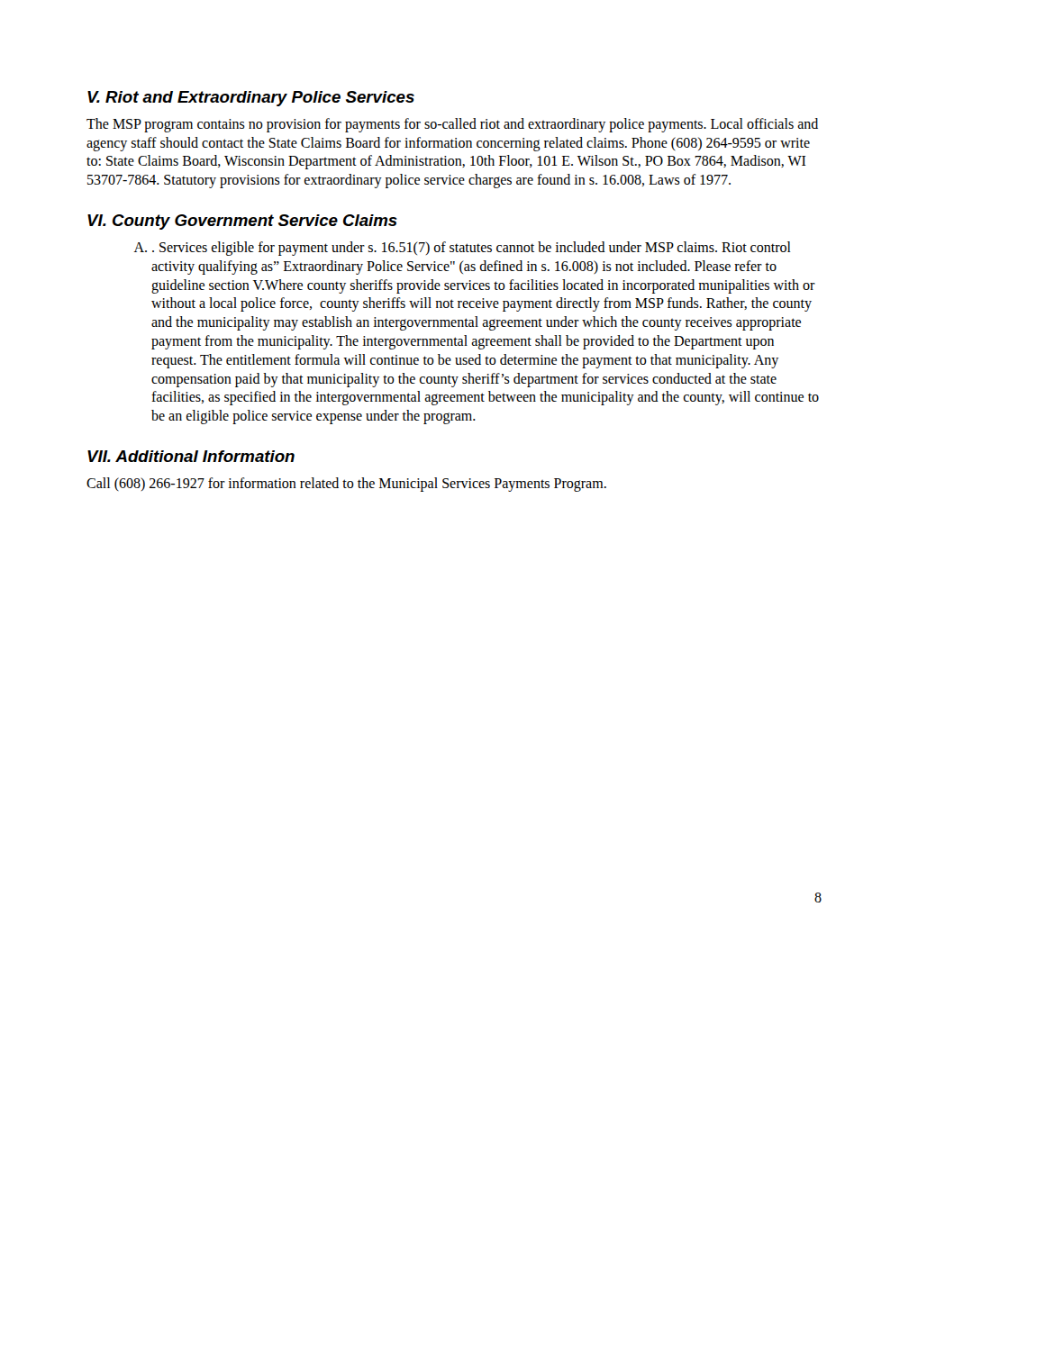V. Riot and Extraordinary Police Services
The MSP program contains no provision for payments for so-called riot and extraordinary police payments. Local officials and agency staff should contact the State Claims Board for information concerning related claims. Phone (608) 264-9595 or write to: State Claims Board, Wisconsin Department of Administration, 10th Floor, 101 E. Wilson St., PO Box 7864, Madison, WI 53707-7864. Statutory provisions for extraordinary police service charges are found in s. 16.008, Laws of 1977.
VI. County Government Service Claims
. Services eligible for payment under s. 16.51(7) of statutes cannot be included under MSP claims. Riot control activity qualifying as” Extraordinary Police Service" (as defined in s. 16.008) is not included. Please refer to guideline section V.Where county sheriffs provide services to facilities located in incorporated munipalities with or without a local police force, county sheriffs will not receive payment directly from MSP funds. Rather, the county and the municipality may establish an intergovernmental agreement under which the county receives appropriate payment from the municipality. The intergovernmental agreement shall be provided to the Department upon request. The entitlement formula will continue to be used to determine the payment to that municipality. Any compensation paid by that municipality to the county sheriff’s department for services conducted at the state facilities, as specified in the intergovernmental agreement between the municipality and the county, will continue to be an eligible police service expense under the program.
VII. Additional Information
Call (608) 266-1927 for information related to the Municipal Services Payments Program.
8